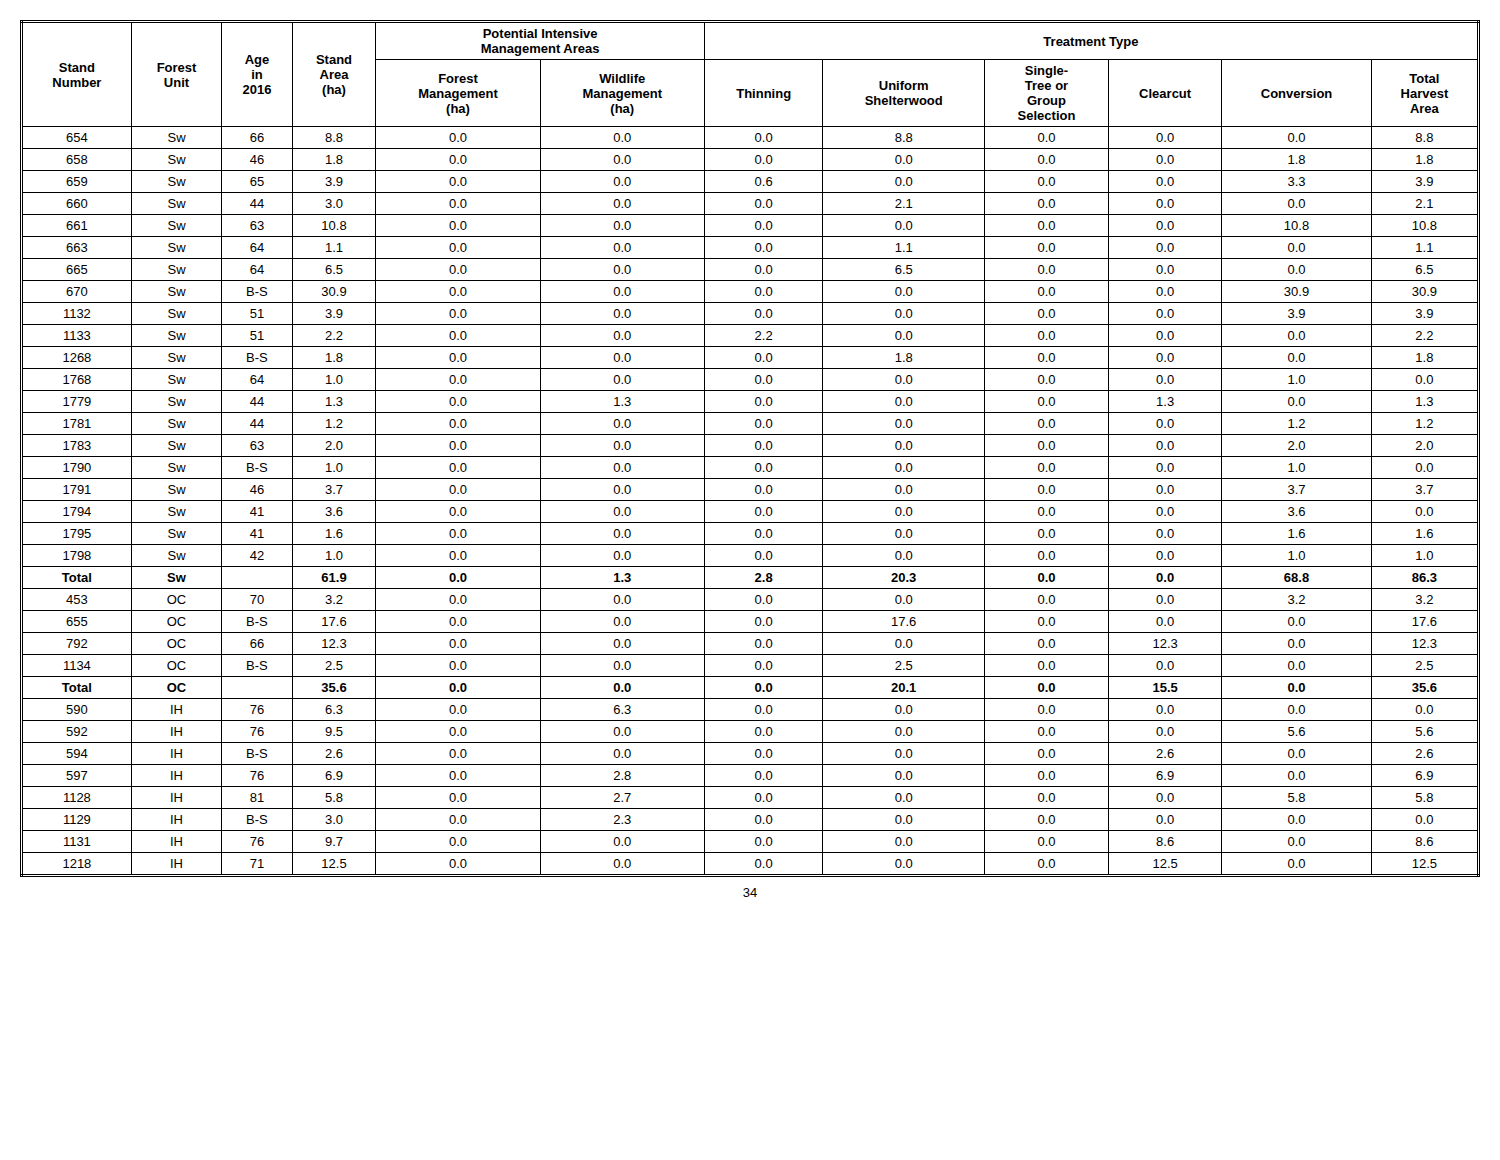| Stand Number | Forest Unit | Age in 2016 | Stand Area (ha) | Potential Intensive Management Areas | Treatment Type |
| --- | --- | --- | --- | --- | --- |
| Forest Management (ha) | Wildlife Management (ha) | Thinning | Uniform Shelterwood | Single- Tree or Group Selection | Clearcut | Conversion | Total Harvest Area |
| 654 | Sw | 66 | 8.8 | 0.0 | 0.0 | 0.0 | 8.8 | 0.0 | 0.0 | 0.0 | 8.8 |
| 658 | Sw | 46 | 1.8 | 0.0 | 0.0 | 0.0 | 0.0 | 0.0 | 0.0 | 1.8 | 1.8 |
| 659 | Sw | 65 | 3.9 | 0.0 | 0.0 | 0.6 | 0.0 | 0.0 | 0.0 | 3.3 | 3.9 |
| 660 | Sw | 44 | 3.0 | 0.0 | 0.0 | 0.0 | 2.1 | 0.0 | 0.0 | 0.0 | 2.1 |
| 661 | Sw | 63 | 10.8 | 0.0 | 0.0 | 0.0 | 0.0 | 0.0 | 0.0 | 10.8 | 10.8 |
| 663 | Sw | 64 | 1.1 | 0.0 | 0.0 | 0.0 | 1.1 | 0.0 | 0.0 | 0.0 | 1.1 |
| 665 | Sw | 64 | 6.5 | 0.0 | 0.0 | 0.0 | 6.5 | 0.0 | 0.0 | 0.0 | 6.5 |
| 670 | Sw | B-S | 30.9 | 0.0 | 0.0 | 0.0 | 0.0 | 0.0 | 0.0 | 30.9 | 30.9 |
| 1132 | Sw | 51 | 3.9 | 0.0 | 0.0 | 0.0 | 0.0 | 0.0 | 0.0 | 3.9 | 3.9 |
| 1133 | Sw | 51 | 2.2 | 0.0 | 0.0 | 2.2 | 0.0 | 0.0 | 0.0 | 0.0 | 2.2 |
| 1268 | Sw | B-S | 1.8 | 0.0 | 0.0 | 0.0 | 1.8 | 0.0 | 0.0 | 0.0 | 1.8 |
| 1768 | Sw | 64 | 1.0 | 0.0 | 0.0 | 0.0 | 0.0 | 0.0 | 0.0 | 1.0 | 0.0 |
| 1779 | Sw | 44 | 1.3 | 0.0 | 1.3 | 0.0 | 0.0 | 0.0 | 1.3 | 0.0 | 1.3 |
| 1781 | Sw | 44 | 1.2 | 0.0 | 0.0 | 0.0 | 0.0 | 0.0 | 0.0 | 1.2 | 1.2 |
| 1783 | Sw | 63 | 2.0 | 0.0 | 0.0 | 0.0 | 0.0 | 0.0 | 0.0 | 2.0 | 2.0 |
| 1790 | Sw | B-S | 1.0 | 0.0 | 0.0 | 0.0 | 0.0 | 0.0 | 0.0 | 1.0 | 0.0 |
| 1791 | Sw | 46 | 3.7 | 0.0 | 0.0 | 0.0 | 0.0 | 0.0 | 0.0 | 3.7 | 3.7 |
| 1794 | Sw | 41 | 3.6 | 0.0 | 0.0 | 0.0 | 0.0 | 0.0 | 0.0 | 3.6 | 0.0 |
| 1795 | Sw | 41 | 1.6 | 0.0 | 0.0 | 0.0 | 0.0 | 0.0 | 0.0 | 1.6 | 1.6 |
| 1798 | Sw | 42 | 1.0 | 0.0 | 0.0 | 0.0 | 0.0 | 0.0 | 0.0 | 1.0 | 1.0 |
| Total | Sw | | 61.9 | 0.0 | 1.3 | 2.8 | 20.3 | 0.0 | 0.0 | 68.8 | 86.3 |
| 453 | OC | 70 | 3.2 | 0.0 | 0.0 | 0.0 | 0.0 | 0.0 | 0.0 | 3.2 | 3.2 |
| 655 | OC | B-S | 17.6 | 0.0 | 0.0 | 0.0 | 17.6 | 0.0 | 0.0 | 0.0 | 17.6 |
| 792 | OC | 66 | 12.3 | 0.0 | 0.0 | 0.0 | 0.0 | 0.0 | 12.3 | 0.0 | 12.3 |
| 1134 | OC | B-S | 2.5 | 0.0 | 0.0 | 0.0 | 2.5 | 0.0 | 0.0 | 0.0 | 2.5 |
| Total | OC | | 35.6 | 0.0 | 0.0 | 0.0 | 20.1 | 0.0 | 15.5 | 0.0 | 35.6 |
| 590 | IH | 76 | 6.3 | 0.0 | 6.3 | 0.0 | 0.0 | 0.0 | 0.0 | 0.0 | 0.0 |
| 592 | IH | 76 | 9.5 | 0.0 | 0.0 | 0.0 | 0.0 | 0.0 | 0.0 | 5.6 | 5.6 |
| 594 | IH | B-S | 2.6 | 0.0 | 0.0 | 0.0 | 0.0 | 0.0 | 2.6 | 0.0 | 2.6 |
| 597 | IH | 76 | 6.9 | 0.0 | 2.8 | 0.0 | 0.0 | 0.0 | 6.9 | 0.0 | 6.9 |
| 1128 | IH | 81 | 5.8 | 0.0 | 2.7 | 0.0 | 0.0 | 0.0 | 0.0 | 5.8 | 5.8 |
| 1129 | IH | B-S | 3.0 | 0.0 | 2.3 | 0.0 | 0.0 | 0.0 | 0.0 | 0.0 | 0.0 |
| 1131 | IH | 76 | 9.7 | 0.0 | 0.0 | 0.0 | 0.0 | 0.0 | 8.6 | 0.0 | 8.6 |
| 1218 | IH | 71 | 12.5 | 0.0 | 0.0 | 0.0 | 0.0 | 0.0 | 12.5 | 0.0 | 12.5 |
34